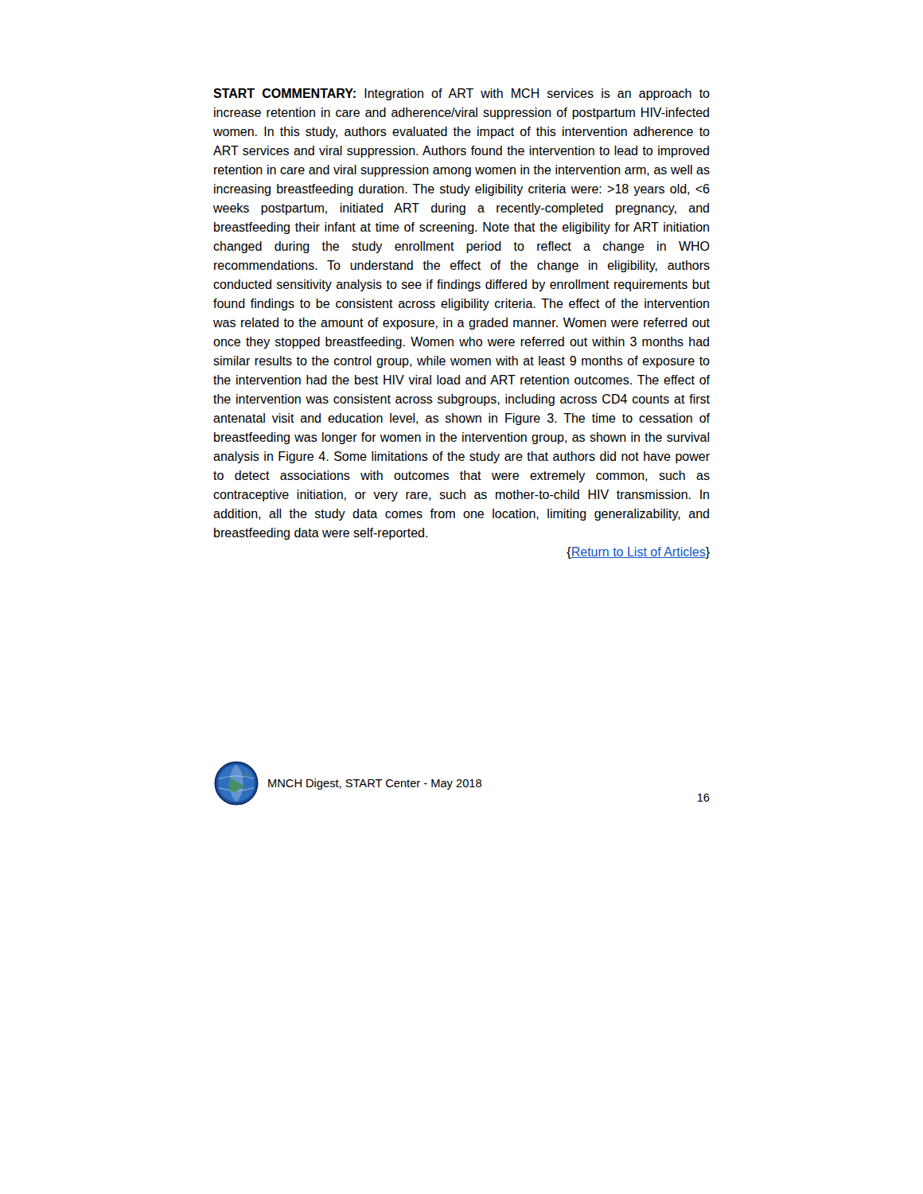START COMMENTARY: Integration of ART with MCH services is an approach to increase retention in care and adherence/viral suppression of postpartum HIV-infected women. In this study, authors evaluated the impact of this intervention adherence to ART services and viral suppression. Authors found the intervention to lead to improved retention in care and viral suppression among women in the intervention arm, as well as increasing breastfeeding duration. The study eligibility criteria were: >18 years old, <6 weeks postpartum, initiated ART during a recently-completed pregnancy, and breastfeeding their infant at time of screening. Note that the eligibility for ART initiation changed during the study enrollment period to reflect a change in WHO recommendations. To understand the effect of the change in eligibility, authors conducted sensitivity analysis to see if findings differed by enrollment requirements but found findings to be consistent across eligibility criteria. The effect of the intervention was related to the amount of exposure, in a graded manner. Women were referred out once they stopped breastfeeding. Women who were referred out within 3 months had similar results to the control group, while women with at least 9 months of exposure to the intervention had the best HIV viral load and ART retention outcomes. The effect of the intervention was consistent across subgroups, including across CD4 counts at first antenatal visit and education level, as shown in Figure 3. The time to cessation of breastfeeding was longer for women in the intervention group, as shown in the survival analysis in Figure 4. Some limitations of the study are that authors did not have power to detect associations with outcomes that were extremely common, such as contraceptive initiation, or very rare, such as mother-to-child HIV transmission. In addition, all the study data comes from one location, limiting generalizability, and breastfeeding data were self-reported.
{Return to List of Articles}
MNCH Digest, START Center - May 2018
16